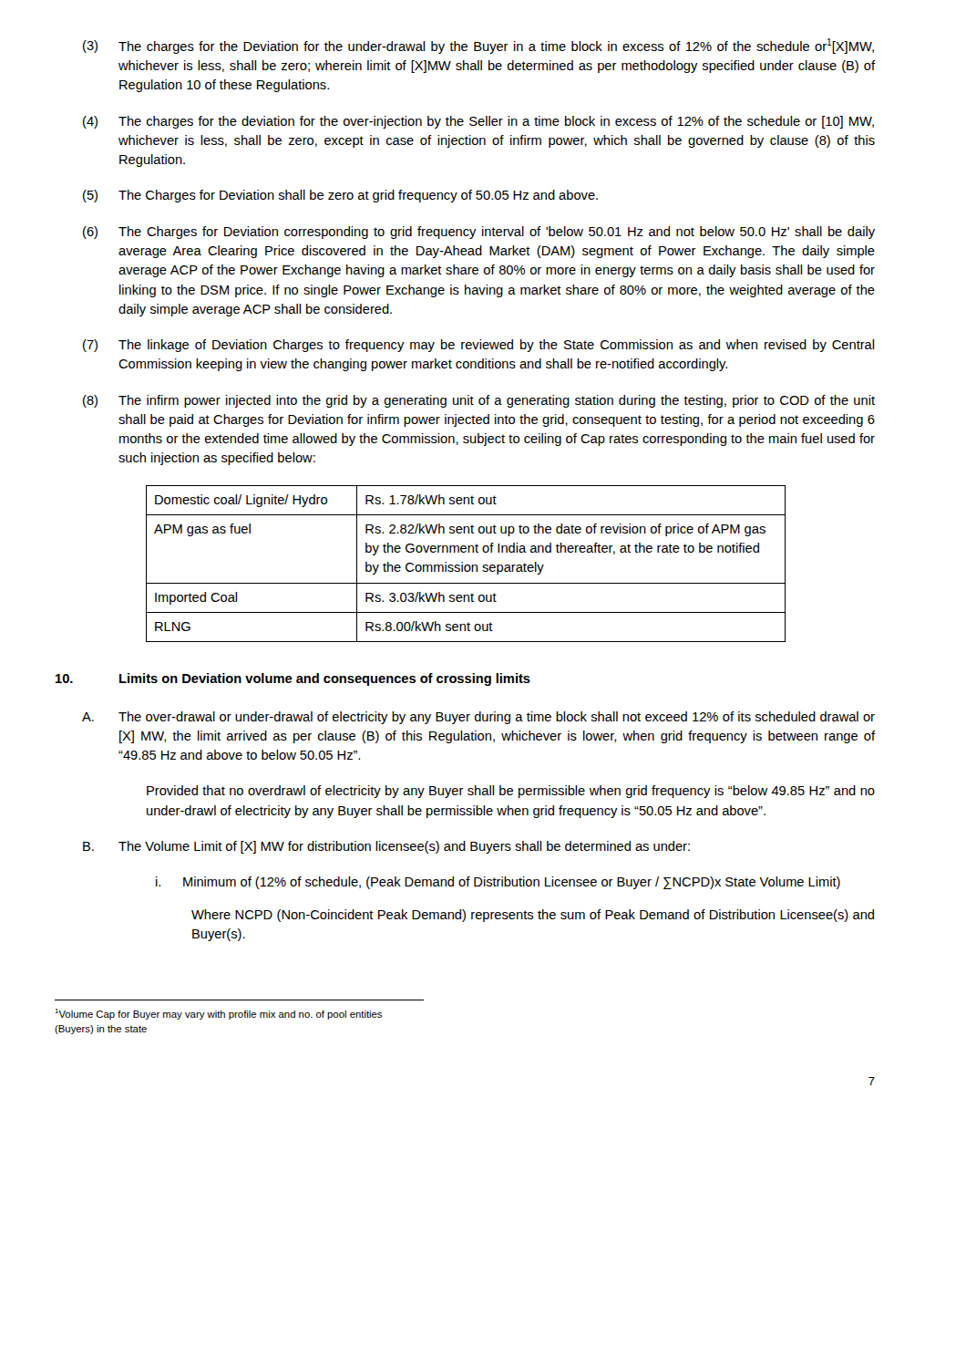(3)
The charges for the Deviation for the under-drawal by the Buyer in a time block in excess of 12% of the schedule or1[X]MW, whichever is less, shall be zero; wherein limit of [X]MW shall be determined as per methodology specified under clause (B) of Regulation 10 of these Regulations.
(4)
The charges for the deviation for the over-injection by the Seller in a time block in excess of 12% of the schedule or [10] MW, whichever is less, shall be zero, except in case of injection of infirm power, which shall be governed by clause (8) of this Regulation.
(5)
The Charges for Deviation shall be zero at grid frequency of 50.05 Hz and above.
(6)
The Charges for Deviation corresponding to grid frequency interval of 'below 50.01 Hz and not below 50.0 Hz' shall be daily average Area Clearing Price discovered in the Day-Ahead Market (DAM) segment of Power Exchange. The daily simple average ACP of the Power Exchange having a market share of 80% or more in energy terms on a daily basis shall be used for linking to the DSM price. If no single Power Exchange is having a market share of 80% or more, the weighted average of the daily simple average ACP shall be considered.
(7)
The linkage of Deviation Charges to frequency may be reviewed by the State Commission as and when revised by Central Commission keeping in view the changing power market conditions and shall be re-notified accordingly.
(8)
The infirm power injected into the grid by a generating unit of a generating station during the testing, prior to COD of the unit shall be paid at Charges for Deviation for infirm power injected into the grid, consequent to testing, for a period not exceeding 6 months or the extended time allowed by the Commission, subject to ceiling of Cap rates corresponding to the main fuel used for such injection as specified below:
| Domestic coal/ Lignite/ Hydro | Rs. 1.78/kWh sent out |
| APM gas as fuel | Rs. 2.82/kWh sent out up to the date of revision of price of APM gas by the Government of India and thereafter, at the rate to be notified by the Commission separately |
| Imported Coal | Rs. 3.03/kWh sent out |
| RLNG | Rs.8.00/kWh sent out |
10. Limits on Deviation volume and consequences of crossing limits
A.
The over-drawal or under-drawal of electricity by any Buyer during a time block shall not exceed 12% of its scheduled drawal or [X] MW, the limit arrived as per clause (B) of this Regulation, whichever is lower, when grid frequency is between range of “49.85 Hz and above to below 50.05 Hz”.
Provided that no overdrawl of electricity by any Buyer shall be permissible when grid frequency is “below 49.85 Hz” and no under-drawl of electricity by any Buyer shall be permissible when grid frequency is “50.05 Hz and above”.
B.
The Volume Limit of [X] MW for distribution licensee(s) and Buyers shall be determined as under:
i.
Minimum of (12% of schedule, (Peak Demand of Distribution Licensee or Buyer / ∑NCPD)x State Volume Limit)
Where NCPD (Non-Coincident Peak Demand) represents the sum of Peak Demand of Distribution Licensee(s) and Buyer(s).
1Volume Cap for Buyer may vary with profile mix and no. of pool entities (Buyers) in the state
7